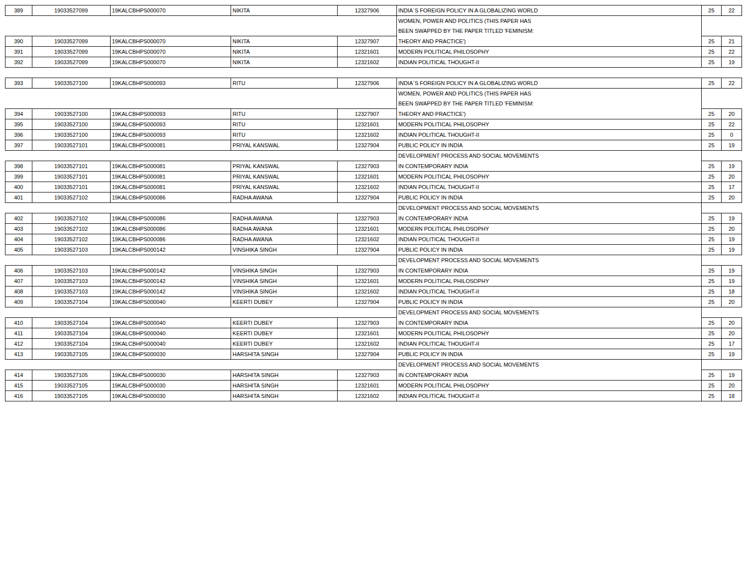| 389 | 19033527099 | 19KALCBHPS000070 | NIKITA | 12327906 | INDIA`S FOREIGN POLICY IN A GLOBALIZING WORLD | 25 | 22 |
| | | | | | WOMEN, POWER AND POLITICS (THIS PAPER HAS | | |
| | | | | | BEEN SWAPPED BY THE PAPER TITLED 'FEMINISM: | | |
| 390 | 19033527099 | 19KALCBHPS000070 | NIKITA | 12327907 | THEORY AND PRACTICE') | 25 | 21 |
| 391 | 19033527099 | 19KALCBHPS000070 | NIKITA | 12321601 | MODERN POLITICAL PHILOSOPHY | 25 | 22 |
| 392 | 19033527099 | 19KALCBHPS000070 | NIKITA | 12321602 | INDIAN POLITICAL THOUGHT-II | 25 | 19 |
| 393 | 19033527100 | 19KALCBHPS000093 | RITU | 12327906 | INDIA`S FOREIGN POLICY IN A GLOBALIZING WORLD | 25 | 22 |
| | | | | | WOMEN, POWER AND POLITICS (THIS PAPER HAS | | |
| | | | | | BEEN SWAPPED BY THE PAPER TITLED 'FEMINISM: | | |
| 394 | 19033527100 | 19KALCBHPS000093 | RITU | 12327907 | THEORY AND PRACTICE') | 25 | 20 |
| 395 | 19033527100 | 19KALCBHPS000093 | RITU | 12321601 | MODERN POLITICAL PHILOSOPHY | 25 | 22 |
| 396 | 19033527100 | 19KALCBHPS000093 | RITU | 12321602 | INDIAN POLITICAL THOUGHT-II | 25 | 0 |
| 397 | 19033527101 | 19KALCBHPS000081 | PRIYAL KANSWAL | 12327904 | PUBLIC POLICY IN INDIA | 25 | 19 |
| | | | | | DEVELOPMENT PROCESS AND SOCIAL MOVEMENTS | | |
| 398 | 19033527101 | 19KALCBHPS000081 | PRIYAL KANSWAL | 12327903 | IN CONTEMPORARY INDIA | 25 | 19 |
| 399 | 19033527101 | 19KALCBHPS000081 | PRIYAL KANSWAL | 12321601 | MODERN POLITICAL PHILOSOPHY | 25 | 20 |
| 400 | 19033527101 | 19KALCBHPS000081 | PRIYAL KANSWAL | 12321602 | INDIAN POLITICAL THOUGHT-II | 25 | 17 |
| 401 | 19033527102 | 19KALCBHPS000086 | RADHA AWANA | 12327904 | PUBLIC POLICY IN INDIA | 25 | 20 |
| | | | | | DEVELOPMENT PROCESS AND SOCIAL MOVEMENTS | | |
| 402 | 19033527102 | 19KALCBHPS000086 | RADHA AWANA | 12327903 | IN CONTEMPORARY INDIA | 25 | 19 |
| 403 | 19033527102 | 19KALCBHPS000086 | RADHA AWANA | 12321601 | MODERN POLITICAL PHILOSOPHY | 25 | 20 |
| 404 | 19033527102 | 19KALCBHPS000086 | RADHA AWANA | 12321602 | INDIAN POLITICAL THOUGHT-II | 25 | 19 |
| 405 | 19033527103 | 19KALCBHPS000142 | VINSHIKA SINGH | 12327904 | PUBLIC POLICY IN INDIA | 25 | 19 |
| | | | | | DEVELOPMENT PROCESS AND SOCIAL MOVEMENTS | | |
| 406 | 19033527103 | 19KALCBHPS000142 | VINSHIKA SINGH | 12327903 | IN CONTEMPORARY INDIA | 25 | 19 |
| 407 | 19033527103 | 19KALCBHPS000142 | VINSHIKA SINGH | 12321601 | MODERN POLITICAL PHILOSOPHY | 25 | 19 |
| 408 | 19033527103 | 19KALCBHPS000142 | VINSHIKA SINGH | 12321602 | INDIAN POLITICAL THOUGHT-II | 25 | 18 |
| 409 | 19033527104 | 19KALCBHPS000040 | KEERTI DUBEY | 12327904 | PUBLIC POLICY IN INDIA | 25 | 20 |
| | | | | | DEVELOPMENT PROCESS AND SOCIAL MOVEMENTS | | |
| 410 | 19033527104 | 19KALCBHPS000040 | KEERTI DUBEY | 12327903 | IN CONTEMPORARY INDIA | 25 | 20 |
| 411 | 19033527104 | 19KALCBHPS000040 | KEERTI DUBEY | 12321601 | MODERN POLITICAL PHILOSOPHY | 25 | 20 |
| 412 | 19033527104 | 19KALCBHPS000040 | KEERTI DUBEY | 12321602 | INDIAN POLITICAL THOUGHT-II | 25 | 17 |
| 413 | 19033527105 | 19KALCBHPS000030 | HARSHITA SINGH | 12327904 | PUBLIC POLICY IN INDIA | 25 | 19 |
| | | | | | DEVELOPMENT PROCESS AND SOCIAL MOVEMENTS | | |
| 414 | 19033527105 | 19KALCBHPS000030 | HARSHITA SINGH | 12327903 | IN CONTEMPORARY INDIA | 25 | 19 |
| 415 | 19033527105 | 19KALCBHPS000030 | HARSHITA SINGH | 12321601 | MODERN POLITICAL PHILOSOPHY | 25 | 20 |
| 416 | 19033527105 | 19KALCBHPS000030 | HARSHITA SINGH | 12321602 | INDIAN POLITICAL THOUGHT-II | 25 | 18 |